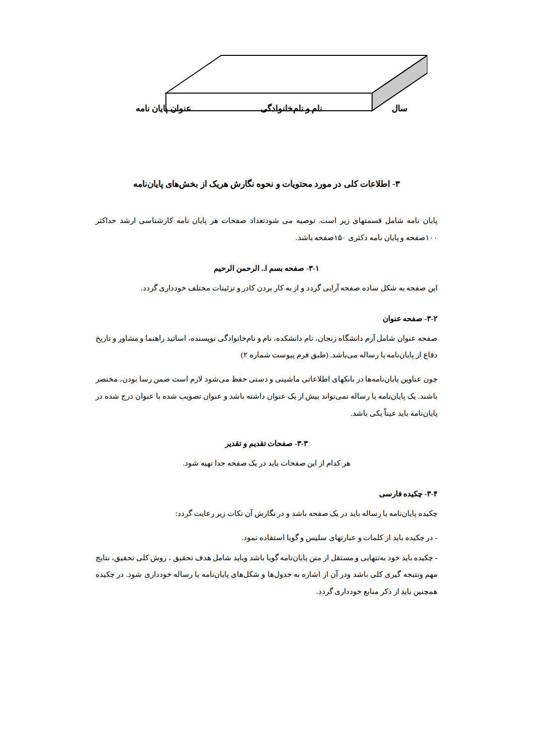سال نام و نام‌خانوادگی عنوان پایان نامه
۳- اطلاعات کلی در مورد محتویات و نحوه نگارش هریک از بخش‌های پایان‌نامه
پایان نامه شامل قسمتهای زیر است. توصیه می شودتعداد صفحات هر پایان نامه کارشناسی ارشد حداکثر ۱۰۰صفحه و پایان نامه دکتری ۱۵۰صفحه باشد.
۳-۱- صفحه بسم ا.. الرحمن الرحیم
این صفحه به شکل ساده صفحه آرایی گردد و از به کار بردن کادر و تزئینات مختلف خودداری گردد.
۳-۲- صفحه عنوان
صفحه عنوان شامل آرم دانشگاه زنجان، نام دانشکده، نام و نام‌خانوادگی نویسنده، اساتید راهنما و مشاور و تاریخ دفاع از پایان‌نامه یا رساله می‌باشد. (طبق فرم پیوست شماره ۲)
چون عناوین پایان‌نامه‌ها در بانکهای اطلاعاتی ماشینی و دستی حفظ می‌شود لازم است ضمن رسا بودن، مختصر باشند. یک پایان‌نامه یا رساله نمی‌تواند بیش از یک عنوان داشته باشد و عنوان تصویب شده با عنوان درج شده در پایان‌نامه باید عیناً یکی باشد.
۳-۳- صفحات تقدیم و تقدیر
هر کدام از این صفحات باید در یک صفحه جدا تهیه شود.
۳-۴- چکیده فارسی
چکیده پایان‌نامه یا رساله باید در یک صفحه باشد و در نگارش آن نکات زیر رعایت گردد:
- در چکیده باید از کلمات و عبارتهای سلیس و گویا استفاده نمود.
- چکیده باید خود به‌تنهایی و مستقل از متن پایان‌نامه گویا باشد وباید شامل هدف تحقیق ، روش کلی تحقیق، نتایج مهم ونتیجه گیری کلی باشد ودر آن از اشاره به جدول‌ها و شکل‌های پایان‌نامه یا رساله خودداری شود. در چکیده همچنین باید از ذکر منابع خودداری گردد.